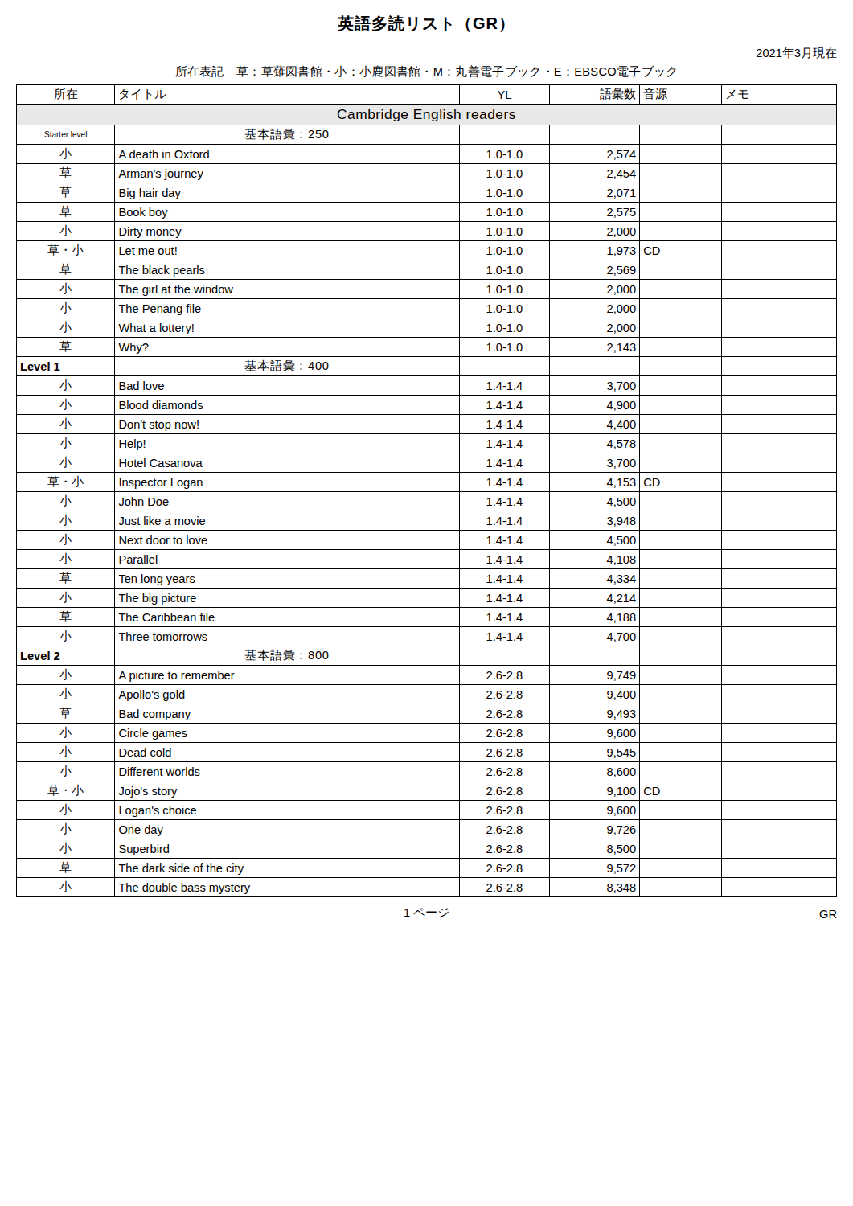英語多読リスト（GR）
2021年3月現在
所在表記　草：草薙図書館・小：小鹿図書館・M：丸善電子ブック・E：EBSCO電子ブック
| 所在 | タイトル | YL | 語彙数 | 音源 | メモ |
| --- | --- | --- | --- | --- | --- |
| Cambridge English readers |
| Starter level | 基本語彙：250 | | | | |
| 小 | A death in Oxford | 1.0-1.0 | 2,574 | | |
| 草 | Arman's journey | 1.0-1.0 | 2,454 | | |
| 草 | Big hair day | 1.0-1.0 | 2,071 | | |
| 草 | Book boy | 1.0-1.0 | 2,575 | | |
| 小 | Dirty money | 1.0-1.0 | 2,000 | | |
| 草・小 | Let me out! | 1.0-1.0 | 1,973 | CD | |
| 草 | The black pearls | 1.0-1.0 | 2,569 | | |
| 小 | The girl at the window | 1.0-1.0 | 2,000 | | |
| 小 | The Penang file | 1.0-1.0 | 2,000 | | |
| 小 | What a lottery! | 1.0-1.0 | 2,000 | | |
| 草 | Why? | 1.0-1.0 | 2,143 | | |
| Level 1 | 基本語彙：400 | | | | |
| 小 | Bad love | 1.4-1.4 | 3,700 | | |
| 小 | Blood diamonds | 1.4-1.4 | 4,900 | | |
| 小 | Don't stop now! | 1.4-1.4 | 4,400 | | |
| 小 | Help! | 1.4-1.4 | 4,578 | | |
| 小 | Hotel Casanova | 1.4-1.4 | 3,700 | | |
| 草・小 | Inspector Logan | 1.4-1.4 | 4,153 | CD | |
| 小 | John Doe | 1.4-1.4 | 4,500 | | |
| 小 | Just like a movie | 1.4-1.4 | 3,948 | | |
| 小 | Next door to love | 1.4-1.4 | 4,500 | | |
| 小 | Parallel | 1.4-1.4 | 4,108 | | |
| 草 | Ten long years | 1.4-1.4 | 4,334 | | |
| 小 | The big picture | 1.4-1.4 | 4,214 | | |
| 草 | The Caribbean file | 1.4-1.4 | 4,188 | | |
| 小 | Three tomorrows | 1.4-1.4 | 4,700 | | |
| Level 2 | 基本語彙：800 | | | | |
| 小 | A picture to remember | 2.6-2.8 | 9,749 | | |
| 小 | Apollo's gold | 2.6-2.8 | 9,400 | | |
| 草 | Bad company | 2.6-2.8 | 9,493 | | |
| 小 | Circle games | 2.6-2.8 | 9,600 | | |
| 小 | Dead cold | 2.6-2.8 | 9,545 | | |
| 小 | Different worlds | 2.6-2.8 | 8,600 | | |
| 草・小 | Jojo's story | 2.6-2.8 | 9,100 | CD | |
| 小 | Logan's choice | 2.6-2.8 | 9,600 | | |
| 小 | One day | 2.6-2.8 | 9,726 | | |
| 小 | Superbird | 2.6-2.8 | 8,500 | | |
| 草 | The dark side of the city | 2.6-2.8 | 9,572 | | |
| 小 | The double bass mystery | 2.6-2.8 | 8,348 | | |
1 ページ
GR